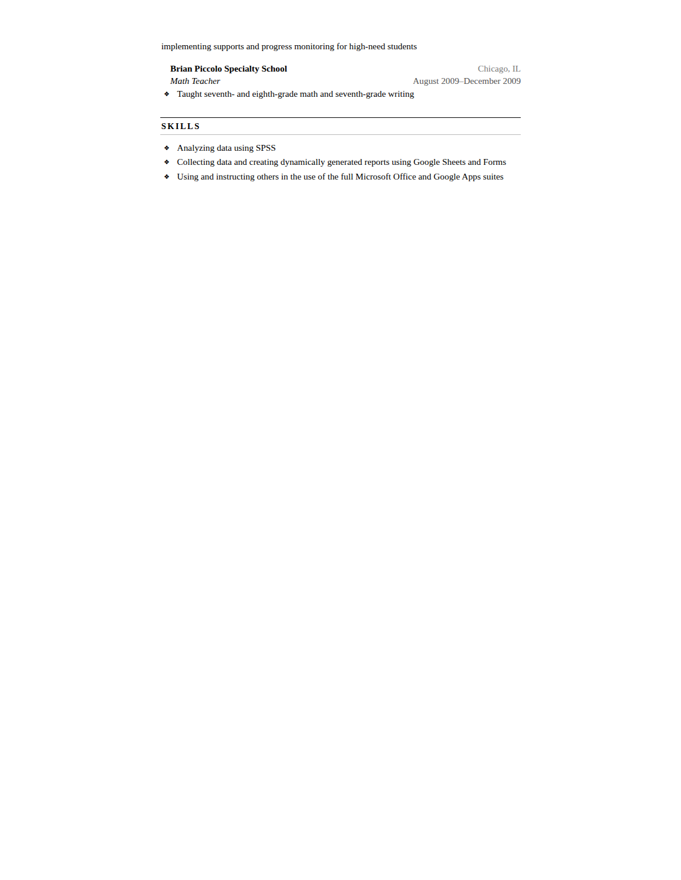implementing supports and progress monitoring for high-need students
Brian Piccolo Specialty School Chicago, IL
Math Teacher August 2009–December 2009
Taught seventh- and eighth-grade math and seventh-grade writing
Skills
Analyzing data using SPSS
Collecting data and creating dynamically generated reports using Google Sheets and Forms
Using and instructing others in the use of the full Microsoft Office and Google Apps suites